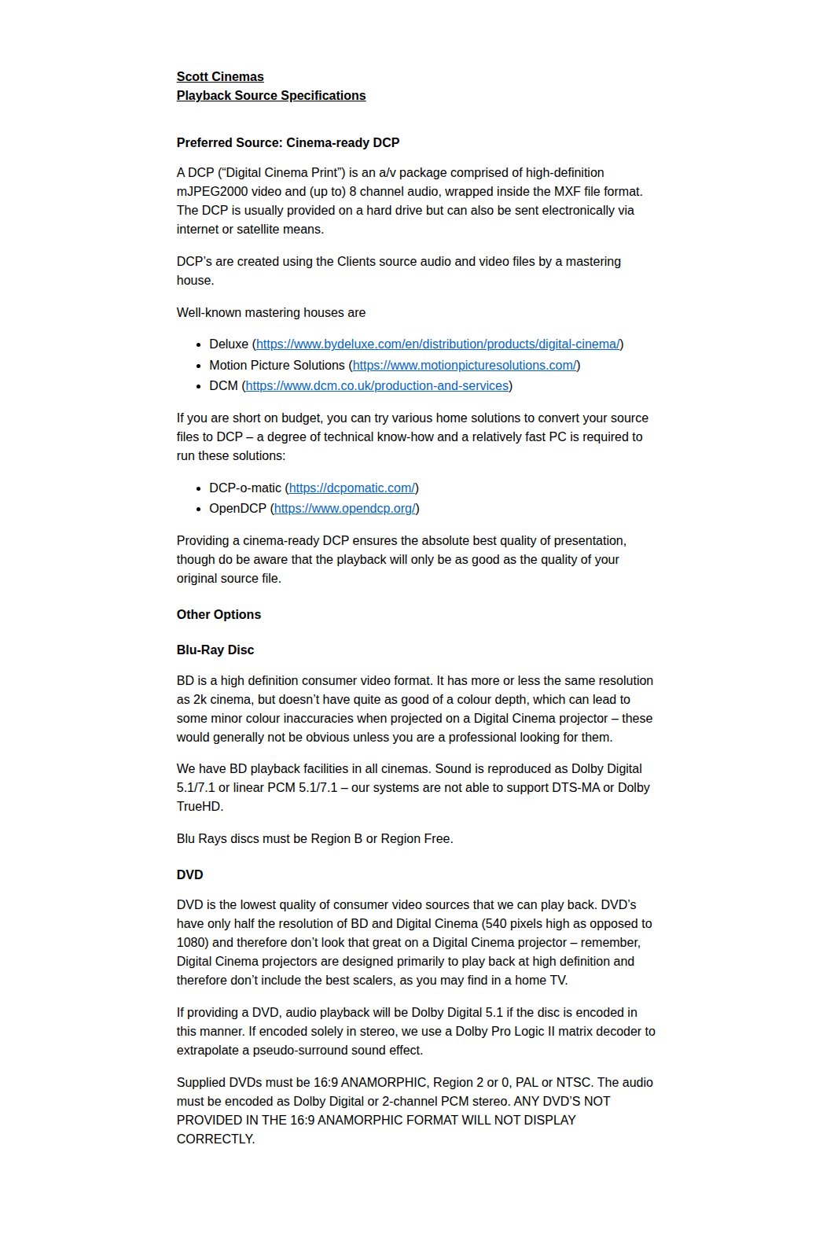Scott Cinemas
Playback Source Specifications
Preferred Source: Cinema-ready DCP
A DCP (“Digital Cinema Print”) is an a/v package comprised of high-definition mJPEG2000 video and (up to) 8 channel audio, wrapped inside the MXF file format. The DCP is usually provided on a hard drive but can also be sent electronically via internet or satellite means.
DCP’s are created using the Clients source audio and video files by a mastering house.
Well-known mastering houses are
Deluxe (https://www.bydeluxe.com/en/distribution/products/digital-cinema/)
Motion Picture Solutions (https://www.motionpicturesolutions.com/)
DCM (https://www.dcm.co.uk/production-and-services)
If you are short on budget, you can try various home solutions to convert your source files to DCP – a degree of technical know-how and a relatively fast PC is required to run these solutions:
DCP-o-matic (https://dcpomatic.com/)
OpenDCP (https://www.opendcp.org/)
Providing a cinema-ready DCP ensures the absolute best quality of presentation, though do be aware that the playback will only be as good as the quality of your original source file.
Other Options
Blu-Ray Disc
BD is a high definition consumer video format. It has more or less the same resolution as 2k cinema, but doesn’t have quite as good of a colour depth, which can lead to some minor colour inaccuracies when projected on a Digital Cinema projector – these would generally not be obvious unless you are a professional looking for them.
We have BD playback facilities in all cinemas. Sound is reproduced as Dolby Digital 5.1/7.1 or linear PCM 5.1/7.1 – our systems are not able to support DTS-MA or Dolby TrueHD.
Blu Rays discs must be Region B or Region Free.
DVD
DVD is the lowest quality of consumer video sources that we can play back. DVD’s have only half the resolution of BD and Digital Cinema (540 pixels high as opposed to 1080) and therefore don’t look that great on a Digital Cinema projector – remember, Digital Cinema projectors are designed primarily to play back at high definition and therefore don’t include the best scalers, as you may find in a home TV.
If providing a DVD, audio playback will be Dolby Digital 5.1 if the disc is encoded in this manner. If encoded solely in stereo, we use a Dolby Pro Logic II matrix decoder to extrapolate a pseudo-surround sound effect.
Supplied DVDs must be 16:9 ANAMORPHIC, Region 2 or 0, PAL or NTSC. The audio must be encoded as Dolby Digital or 2-channel PCM stereo. ANY DVD’S NOT PROVIDED IN THE 16:9 ANAMORPHIC FORMAT WILL NOT DISPLAY CORRECTLY.